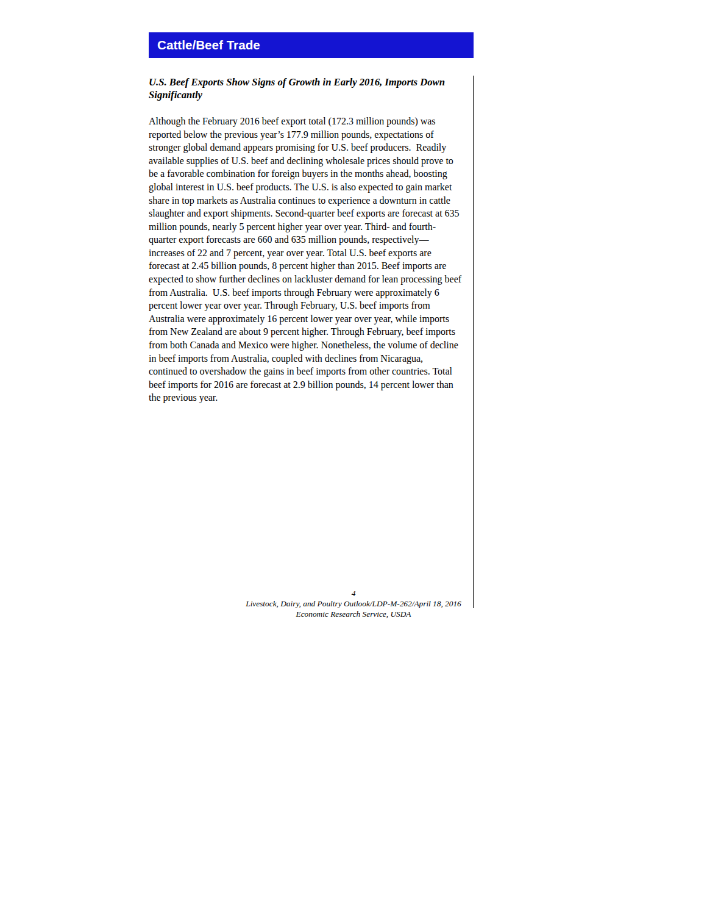Cattle/Beef Trade
U.S. Beef Exports Show Signs of Growth in Early 2016, Imports Down Significantly
Although the February 2016 beef export total (172.3 million pounds) was reported below the previous year’s 177.9 million pounds, expectations of stronger global demand appears promising for U.S. beef producers. Readily available supplies of U.S. beef and declining wholesale prices should prove to be a favorable combination for foreign buyers in the months ahead, boosting global interest in U.S. beef products. The U.S. is also expected to gain market share in top markets as Australia continues to experience a downturn in cattle slaughter and export shipments. Second-quarter beef exports are forecast at 635 million pounds, nearly 5 percent higher year over year. Third- and fourth-quarter export forecasts are 660 and 635 million pounds, respectively—increases of 22 and 7 percent, year over year. Total U.S. beef exports are forecast at 2.45 billion pounds, 8 percent higher than 2015. Beef imports are expected to show further declines on lackluster demand for lean processing beef from Australia. U.S. beef imports through February were approximately 6 percent lower year over year. Through February, U.S. beef imports from Australia were approximately 16 percent lower year over year, while imports from New Zealand are about 9 percent higher. Through February, beef imports from both Canada and Mexico were higher. Nonetheless, the volume of decline in beef imports from Australia, coupled with declines from Nicaragua, continued to overshadow the gains in beef imports from other countries. Total beef imports for 2016 are forecast at 2.9 billion pounds, 14 percent lower than the previous year.
4 Livestock, Dairy, and Poultry Outlook/LDP-M-262/April 18, 2016
Economic Research Service, USDA